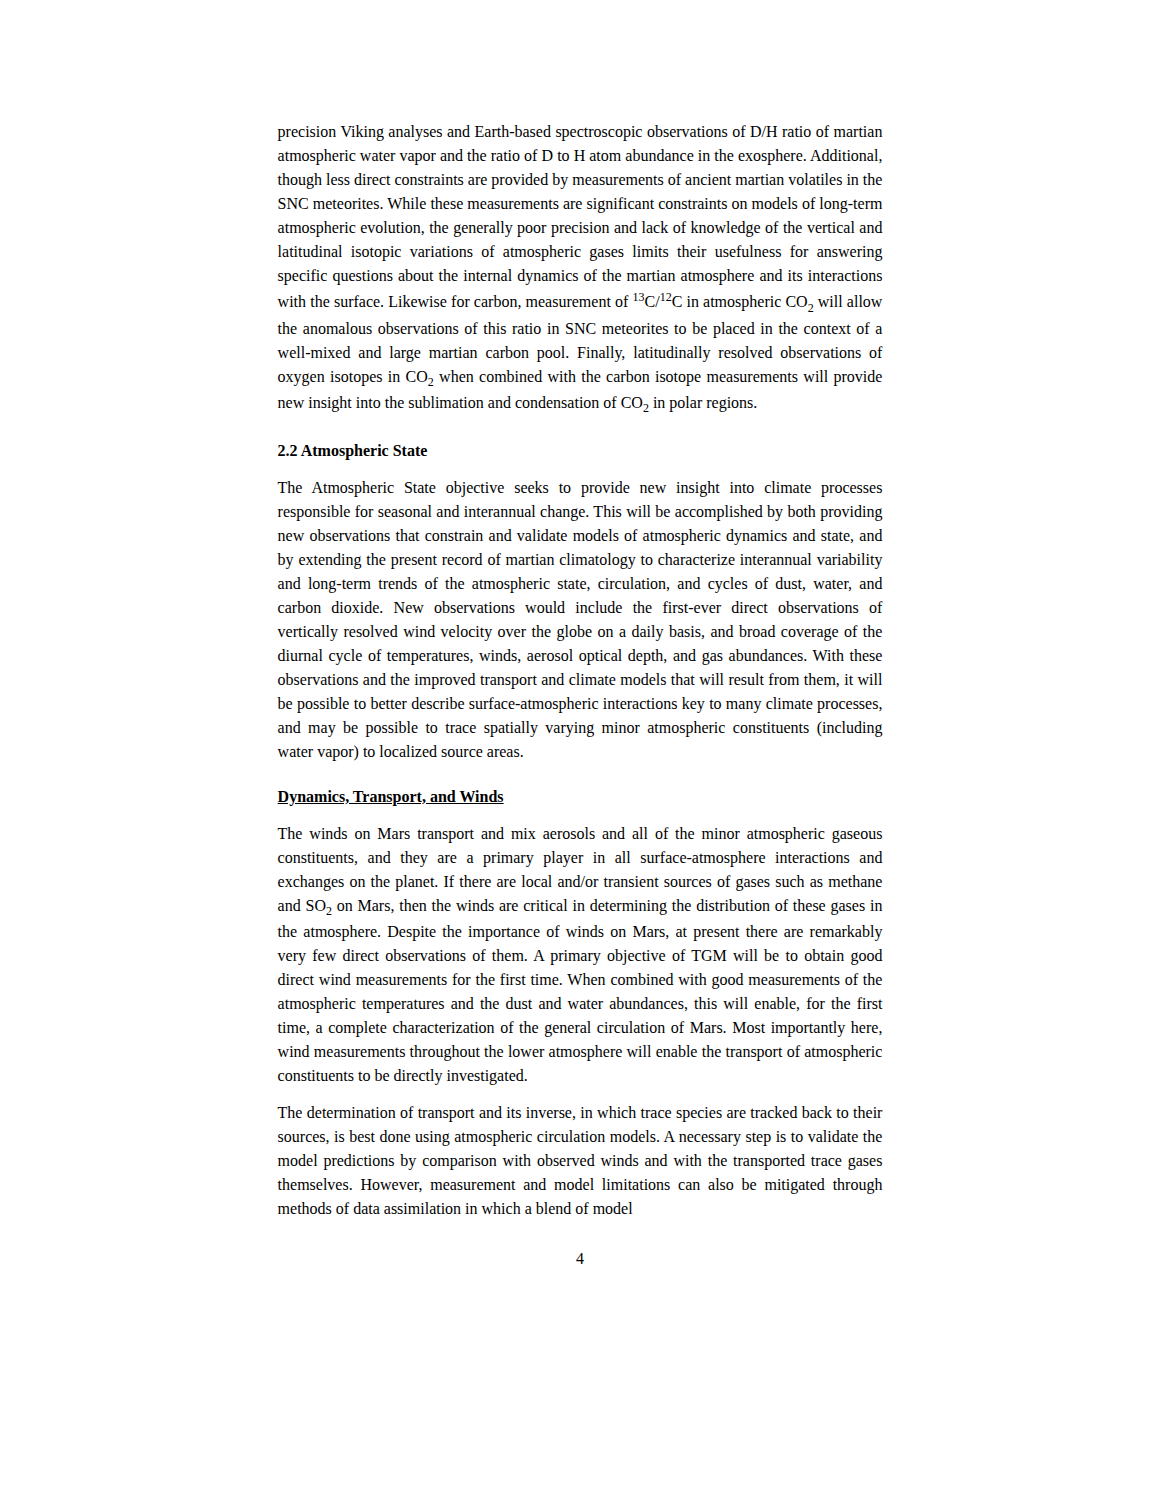precision Viking analyses and Earth-based spectroscopic observations of D/H ratio of martian atmospheric water vapor and the ratio of D to H atom abundance in the exosphere. Additional, though less direct constraints are provided by measurements of ancient martian volatiles in the SNC meteorites. While these measurements are significant constraints on models of long-term atmospheric evolution, the generally poor precision and lack of knowledge of the vertical and latitudinal isotopic variations of atmospheric gases limits their usefulness for answering specific questions about the internal dynamics of the martian atmosphere and its interactions with the surface. Likewise for carbon, measurement of 13C/12C in atmospheric CO2 will allow the anomalous observations of this ratio in SNC meteorites to be placed in the context of a well-mixed and large martian carbon pool. Finally, latitudinally resolved observations of oxygen isotopes in CO2 when combined with the carbon isotope measurements will provide new insight into the sublimation and condensation of CO2 in polar regions.
2.2 Atmospheric State
The Atmospheric State objective seeks to provide new insight into climate processes responsible for seasonal and interannual change. This will be accomplished by both providing new observations that constrain and validate models of atmospheric dynamics and state, and by extending the present record of martian climatology to characterize interannual variability and long-term trends of the atmospheric state, circulation, and cycles of dust, water, and carbon dioxide. New observations would include the first-ever direct observations of vertically resolved wind velocity over the globe on a daily basis, and broad coverage of the diurnal cycle of temperatures, winds, aerosol optical depth, and gas abundances. With these observations and the improved transport and climate models that will result from them, it will be possible to better describe surface-atmospheric interactions key to many climate processes, and may be possible to trace spatially varying minor atmospheric constituents (including water vapor) to localized source areas.
Dynamics, Transport, and Winds
The winds on Mars transport and mix aerosols and all of the minor atmospheric gaseous constituents, and they are a primary player in all surface-atmosphere interactions and exchanges on the planet. If there are local and/or transient sources of gases such as methane and SO2 on Mars, then the winds are critical in determining the distribution of these gases in the atmosphere. Despite the importance of winds on Mars, at present there are remarkably very few direct observations of them. A primary objective of TGM will be to obtain good direct wind measurements for the first time. When combined with good measurements of the atmospheric temperatures and the dust and water abundances, this will enable, for the first time, a complete characterization of the general circulation of Mars. Most importantly here, wind measurements throughout the lower atmosphere will enable the transport of atmospheric constituents to be directly investigated.
The determination of transport and its inverse, in which trace species are tracked back to their sources, is best done using atmospheric circulation models. A necessary step is to validate the model predictions by comparison with observed winds and with the transported trace gases themselves. However, measurement and model limitations can also be mitigated through methods of data assimilation in which a blend of model
4